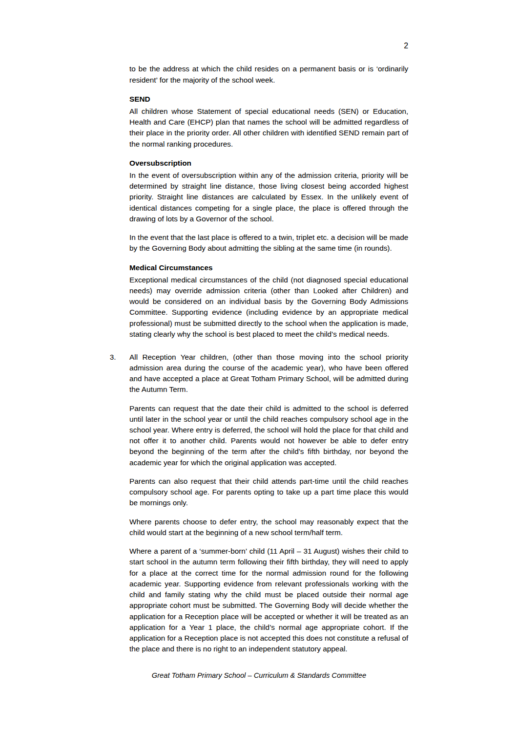2
to be the address at which the child resides on a permanent basis or is ‘ordinarily resident’ for the majority of the school week.
SEND
All children whose Statement of special educational needs (SEN) or Education, Health and Care (EHCP) plan that names the school will be admitted regardless of their place in the priority order. All other children with identified SEND remain part of the normal ranking procedures.
Oversubscription
In the event of oversubscription within any of the admission criteria, priority will be determined by straight line distance, those living closest being accorded highest priority. Straight line distances are calculated by Essex. In the unlikely event of identical distances competing for a single place, the place is offered through the drawing of lots by a Governor of the school.
In the event that the last place is offered to a twin, triplet etc. a decision will be made by the Governing Body about admitting the sibling at the same time (in rounds).
Medical Circumstances
Exceptional medical circumstances of the child (not diagnosed special educational needs) may override admission criteria (other than Looked after Children) and would be considered on an individual basis by the Governing Body Admissions Committee. Supporting evidence (including evidence by an appropriate medical professional) must be submitted directly to the school when the application is made, stating clearly why the school is best placed to meet the child’s medical needs.
All Reception Year children, (other than those moving into the school priority admission area during the course of the academic year), who have been offered and have accepted a place at Great Totham Primary School, will be admitted during the Autumn Term.
Parents can request that the date their child is admitted to the school is deferred until later in the school year or until the child reaches compulsory school age in the school year. Where entry is deferred, the school will hold the place for that child and not offer it to another child. Parents would not however be able to defer entry beyond the beginning of the term after the child’s fifth birthday, nor beyond the academic year for which the original application was accepted.
Parents can also request that their child attends part-time until the child reaches compulsory school age. For parents opting to take up a part time place this would be mornings only.
Where parents choose to defer entry, the school may reasonably expect that the child would start at the beginning of a new school term/half term.
Where a parent of a ‘summer-born’ child (11 April – 31 August) wishes their child to start school in the autumn term following their fifth birthday, they will need to apply for a place at the correct time for the normal admission round for the following academic year. Supporting evidence from relevant professionals working with the child and family stating why the child must be placed outside their normal age appropriate cohort must be submitted. The Governing Body will decide whether the application for a Reception place will be accepted or whether it will be treated as an application for a Year 1 place, the child’s normal age appropriate cohort. If the application for a Reception place is not accepted this does not constitute a refusal of the place and there is no right to an independent statutory appeal.
Great Totham Primary School – Curriculum & Standards Committee